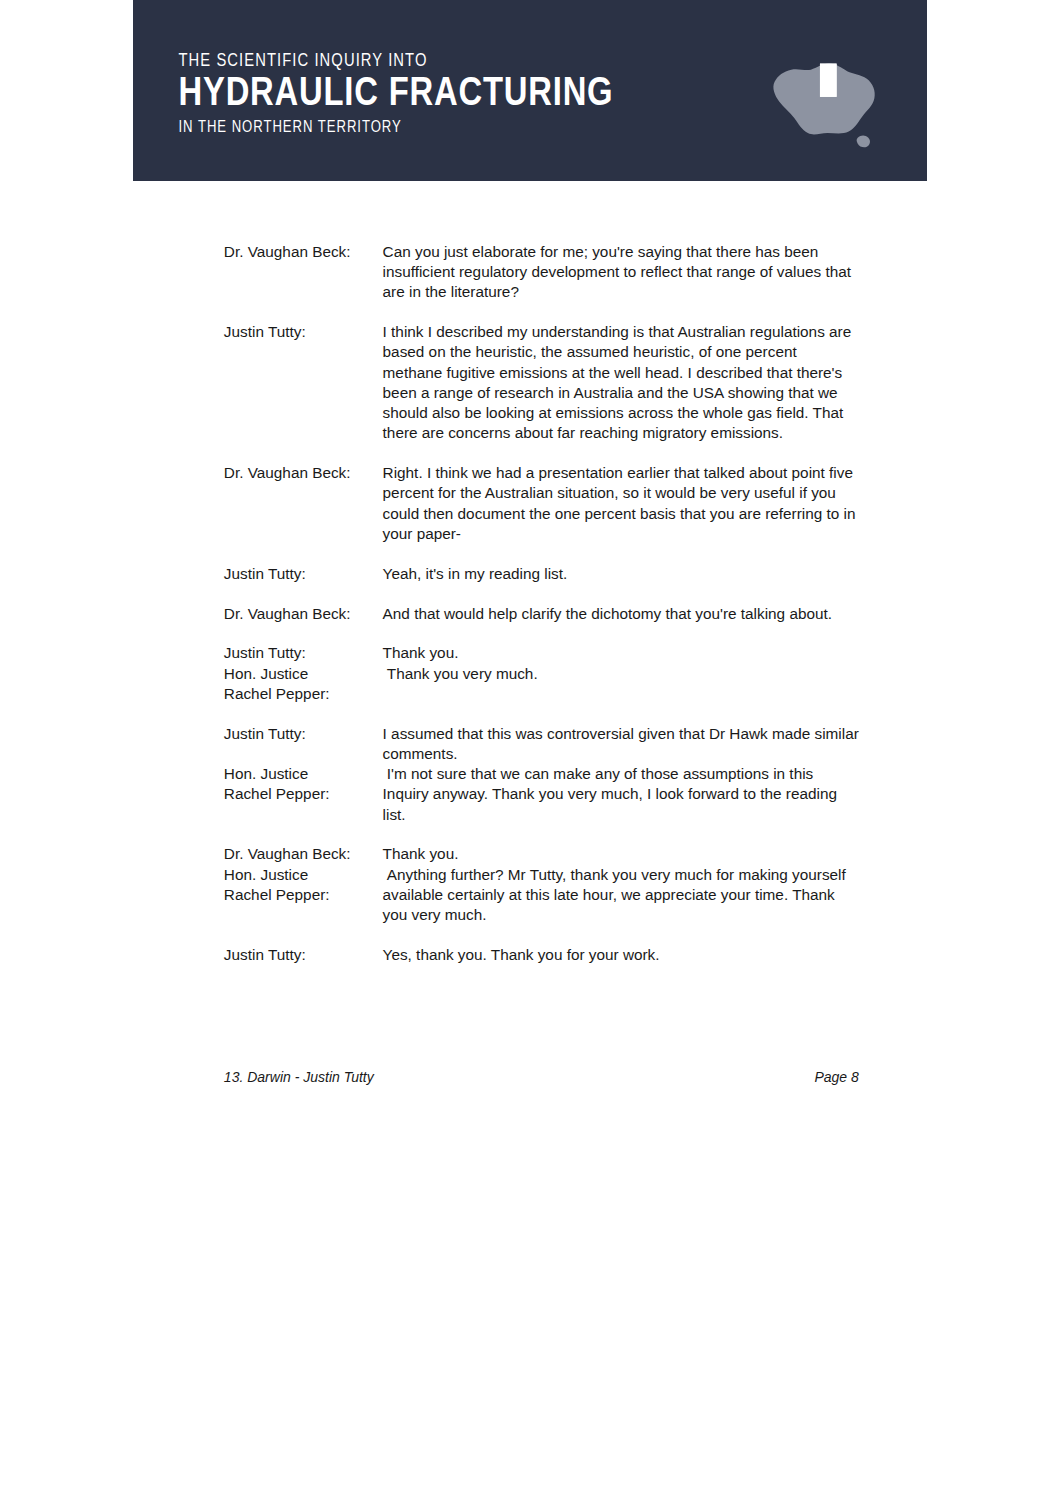The Scientific Inquiry into
Hydraulic Fracturing
in the Northern Territory
Map of Australia with Northern Territory highlighted
| Dr. Vaughan Beck: | Can you just elaborate for me; you're saying that there has been insufficient regulatory development to reflect that range of values that are in the literature? |
| Justin Tutty: | I think I described my understanding is that Australian regulations are based on the heuristic, the assumed heuristic, of one percent methane fugitive emissions at the well head. I described that there's been a range of research in Australia and the USA showing that we should also be looking at emissions across the whole gas field. That there are concerns about far reaching migratory emissions. |
| Dr. Vaughan Beck: | Right. I think we had a presentation earlier that talked about point five percent for the Australian situation, so it would be very useful if you could then document the one percent basis that you are referring to in your paper- |
| Justin Tutty: | Yeah, it's in my reading list. |
| Dr. Vaughan Beck: | And that would help clarify the dichotomy that you're talking about. |
| Justin Tutty: | Thank you. |
| Hon. Justice Rachel Pepper: | Thank you very much. |
| Justin Tutty: | I assumed that this was controversial given that Dr Hawk made similar comments. |
| Hon. Justice Rachel Pepper: | I'm not sure that we can make any of those assumptions in this Inquiry anyway. Thank you very much, I look forward to the reading list. |
| Dr. Vaughan Beck: | Thank you. |
| Hon. Justice Rachel Pepper: | Anything further? Mr Tutty, thank you very much for making yourself available certainly at this late hour, we appreciate your time. Thank you very much. |
| Justin Tutty: | Yes, thank you. Thank you for your work. |
13. Darwin - Justin Tutty Page 8